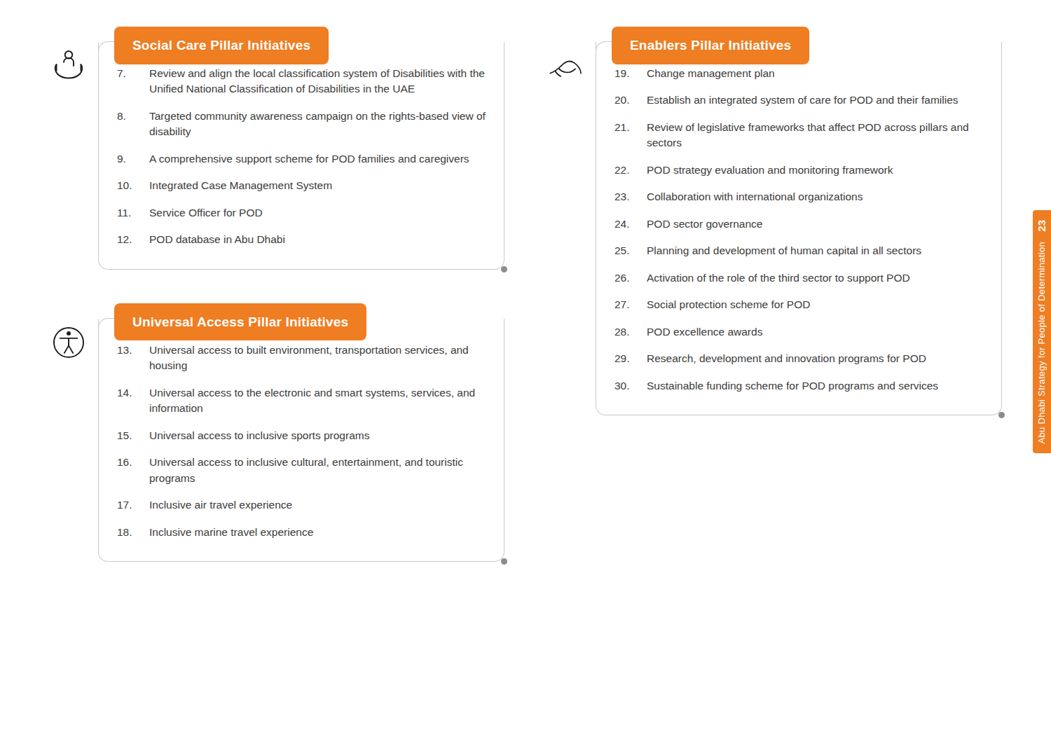Social Care Pillar Initiatives
7. Review and align the local classification system of Disabilities with the Unified National Classification of Disabilities in the UAE
8. Targeted community awareness campaign on the rights-based view of disability
9. A comprehensive support scheme for POD families and caregivers
10. Integrated Case Management System
11. Service Officer for POD
12. POD database in Abu Dhabi
Universal Access Pillar Initiatives
13. Universal access to built environment, transportation services, and housing
14. Universal access to the electronic and smart systems, services, and information
15. Universal access to inclusive sports programs
16. Universal access to inclusive cultural, entertainment, and touristic programs
17. Inclusive air travel experience
18. Inclusive marine travel experience
Enablers Pillar Initiatives
19. Change management plan
20. Establish an integrated system of care for POD and their families
21. Review of legislative frameworks that affect POD across pillars and sectors
22. POD strategy evaluation and monitoring framework
23. Collaboration with international organizations
24. POD sector governance
25. Planning and development of human capital in all sectors
26. Activation of the role of the third sector to support POD
27. Social protection scheme for POD
28. POD excellence awards
29. Research, development and innovation programs for POD
30. Sustainable funding scheme for POD programs and services
23 Abu Dhabi Strategy for People of Determination